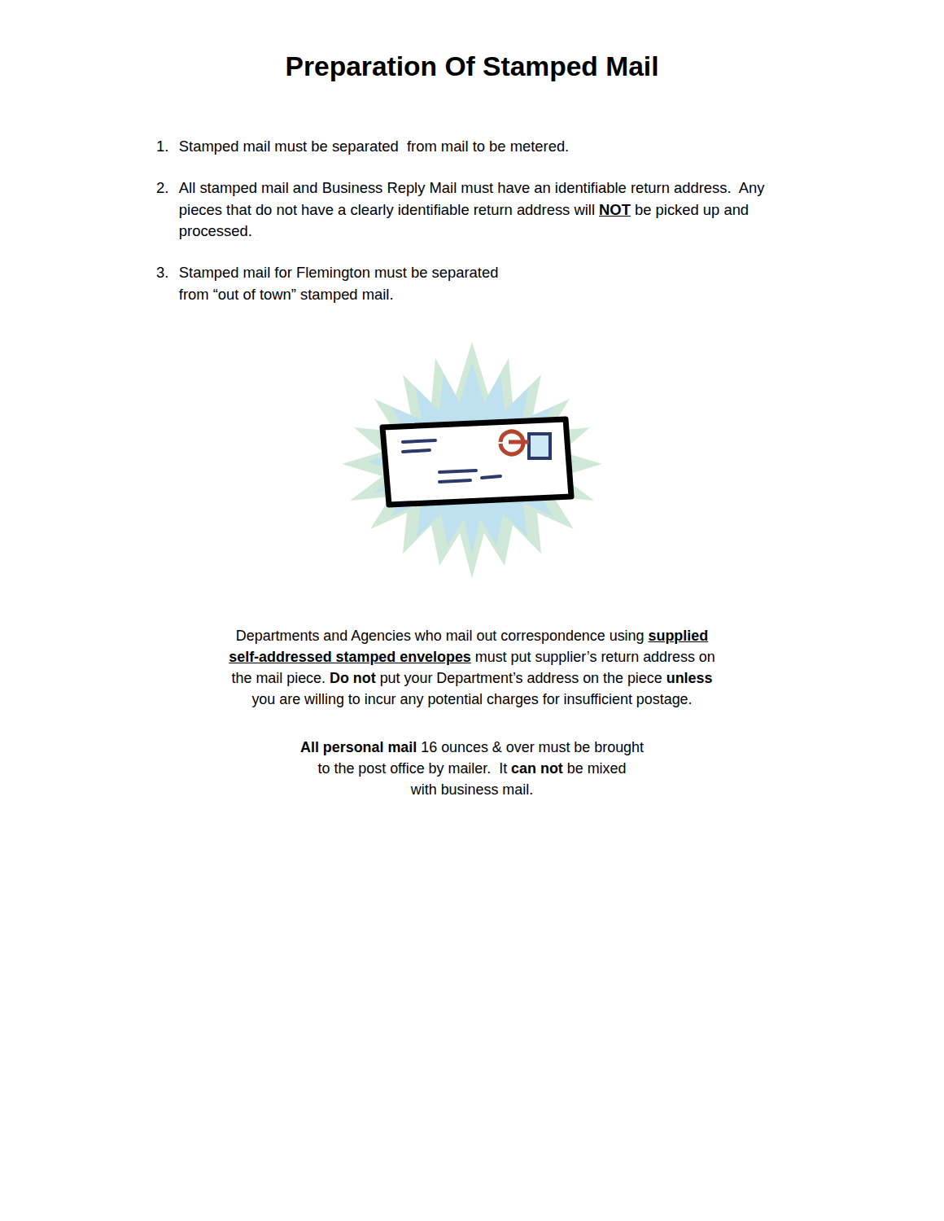Preparation Of Stamped Mail
Stamped mail must be separated from mail to be metered.
All stamped mail and Business Reply Mail must have an identifiable return address. Any pieces that do not have a clearly identifiable return address will NOT be picked up and processed.
Stamped mail for Flemington must be separated
from “out of town” stamped mail.
Departments and Agencies who mail out correspondence using supplied self-addressed stamped envelopes must put supplier’s return address on the mail piece. Do not put your Department’s address on the piece unless you are willing to incur any potential charges for insufficient postage.
All personal mail 16 ounces & over must be brought
to the post office by mailer. It can not be mixed
with business mail.